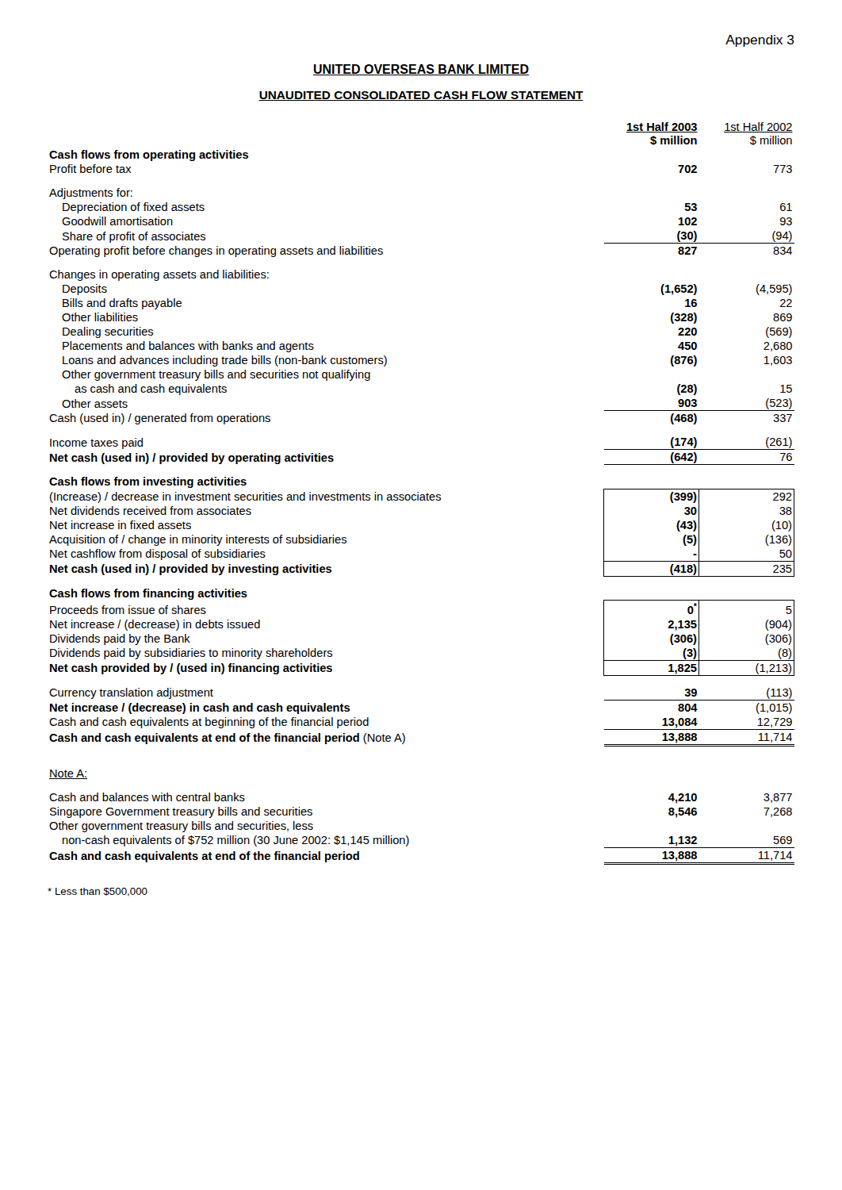Appendix 3
UNITED OVERSEAS BANK LIMITED
UNAUDITED CONSOLIDATED CASH FLOW STATEMENT
| | 1st Half 2003 | 1st Half 2002 |
| | $ million | $ million |
| Cash flows from operating activities | | |
| Profit before tax | 702 | 773 |
| Adjustments for: | | |
| Depreciation of fixed assets | 53 | 61 |
| Goodwill amortisation | 102 | 93 |
| Share of profit of associates | (30) | (94) |
| Operating profit before changes in operating assets and liabilities | 827 | 834 |
| Changes in operating assets and liabilities: | | |
| Deposits | (1,652) | (4,595) |
| Bills and drafts payable | 16 | 22 |
| Other liabilities | (328) | 869 |
| Dealing securities | 220 | (569) |
| Placements and balances with banks and agents | 450 | 2,680 |
| Loans and advances including trade bills (non-bank customers) | (876) | 1,603 |
| Other government treasury bills and securities not qualifying | | |
| as cash and cash equivalents | (28) | 15 |
| Other assets | 903 | (523) |
| Cash (used in) / generated from operations | (468) | 337 |
| Income taxes paid | (174) | (261) |
| Net cash (used in) / provided by operating activities | (642) | 76 |
| Cash flows from investing activities | | |
| (Increase) / decrease in investment securities and investments in associates | (399) | 292 |
| Net dividends received from associates | 30 | 38 |
| Net increase in fixed assets | (43) | (10) |
| Acquisition of / change in minority interests of subsidiaries | (5) | (136) |
| Net cashflow from disposal of subsidiaries | - | 50 |
| Net cash (used in) / provided by investing activities | (418) | 235 |
| Cash flows from financing activities | | |
| Proceeds from issue of shares | 0 * | 5 |
| Net increase / (decrease) in debts issued | 2,135 | (904) |
| Dividends paid by the Bank | (306) | (306) |
| Dividends paid by subsidiaries to minority shareholders | (3) | (8) |
| Net cash provided by / (used in) financing activities | 1,825 | (1,213) |
| Currency translation adjustment | 39 | (113) |
| Net increase / (decrease) in cash and cash equivalents | 804 | (1,015) |
| Cash and cash equivalents at beginning of the financial period | 13,084 | 12,729 |
| Cash and cash equivalents at end of the financial period (Note A) | 13,888 | 11,714 |
| Note A: | | |
| Cash and balances with central banks | 4,210 | 3,877 |
| Singapore Government treasury bills and securities | 8,546 | 7,268 |
| Other government treasury bills and securities, less | | |
| non-cash equivalents of $752 million (30 June 2002: $1,145 million) | 1,132 | 569 |
| Cash and cash equivalents at end of the financial period | 13,888 | 11,714 |
* Less than $500,000